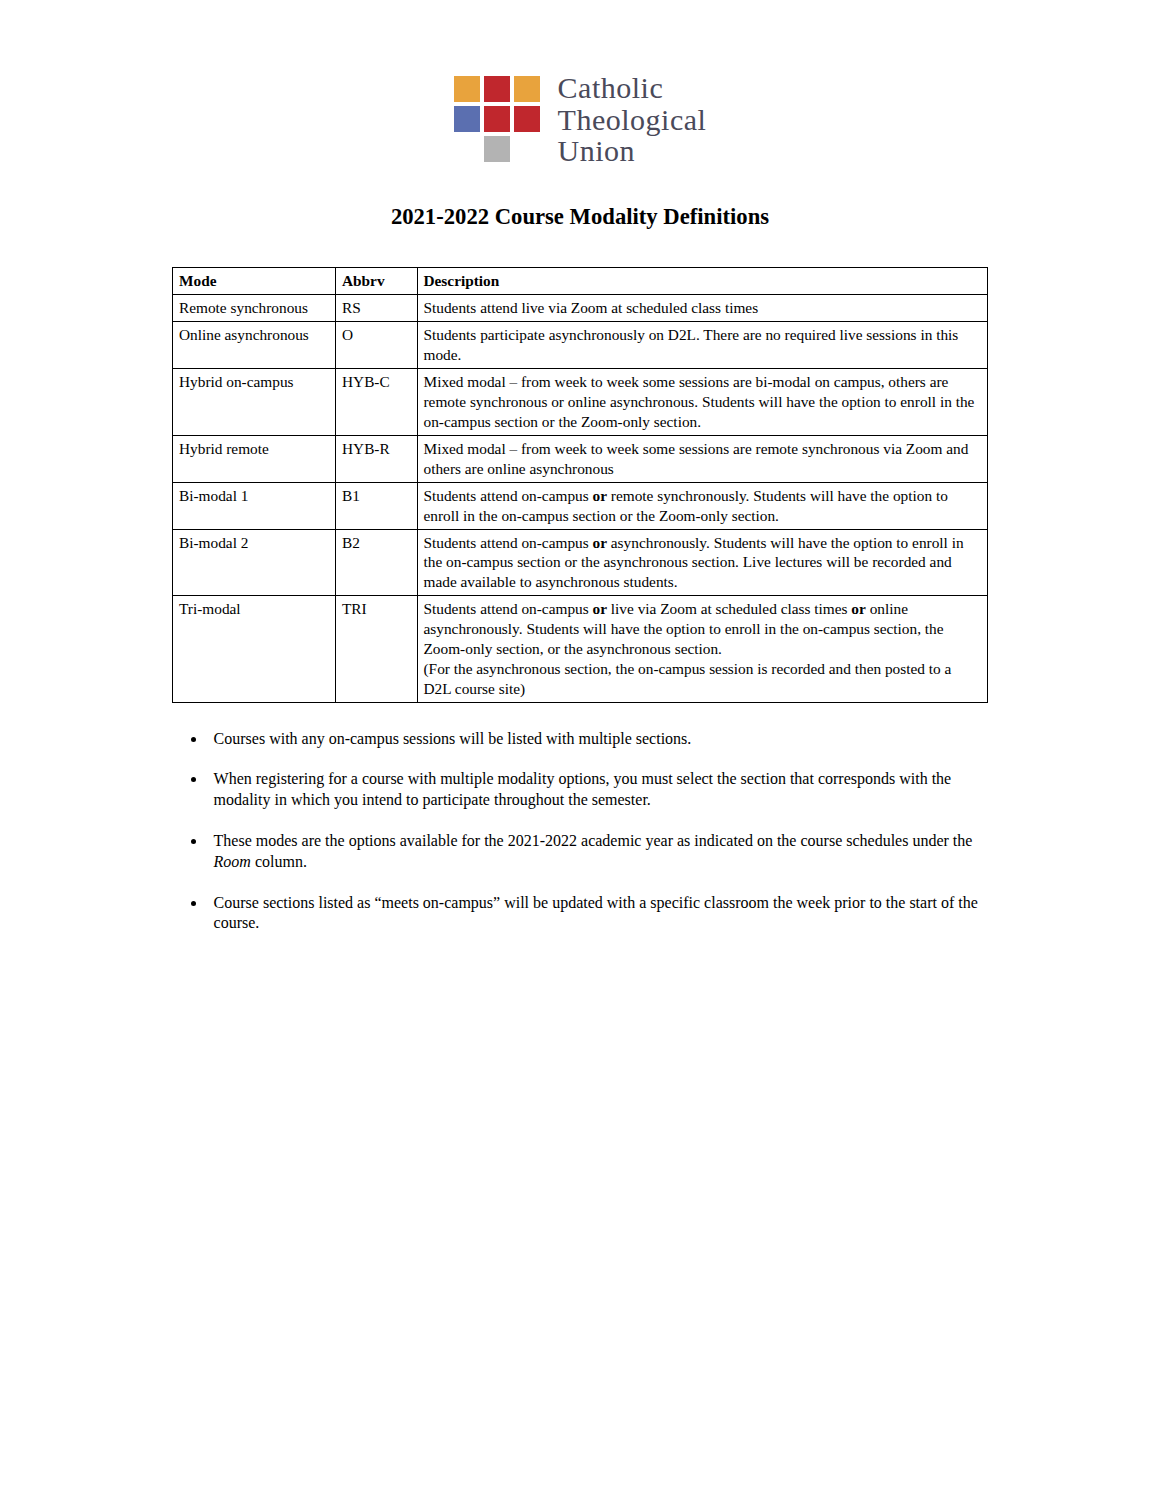Catholic
Theological
Union
2021-2022 Course Modality Definitions
| Mode | Abbrv | Description |
| --- | --- | --- |
| Remote synchronous | RS | Students attend live via Zoom at scheduled class times |
| Online asynchronous | O | Students participate asynchronously on D2L. There are no required live sessions in this mode. |
| Hybrid on-campus | HYB-C | Mixed modal – from week to week some sessions are bi-modal on campus, others are remote synchronous or online asynchronous. Students will have the option to enroll in the on-campus section or the Zoom-only section. |
| Hybrid remote | HYB-R | Mixed modal – from week to week some sessions are remote synchronous via Zoom and others are online asynchronous |
| Bi-modal 1 | B1 | Students attend on-campus or remote synchronously. Students will have the option to enroll in the on-campus section or the Zoom-only section. |
| Bi-modal 2 | B2 | Students attend on-campus or asynchronously. Students will have the option to enroll in the on-campus section or the asynchronous section. Live lectures will be recorded and made available to asynchronous students. |
| Tri-modal | TRI | Students attend on-campus or live via Zoom at scheduled class times or online asynchronously. Students will have the option to enroll in the on-campus section, the Zoom-only section, or the asynchronous section. (For the asynchronous section, the on-campus session is recorded and then posted to a D2L course site) |
Courses with any on-campus sessions will be listed with multiple sections.
When registering for a course with multiple modality options, you must select the section that corresponds with the modality in which you intend to participate throughout the semester.
These modes are the options available for the 2021-2022 academic year as indicated on the course schedules under the Room column.
Course sections listed as “meets on-campus” will be updated with a specific classroom the week prior to the start of the course.